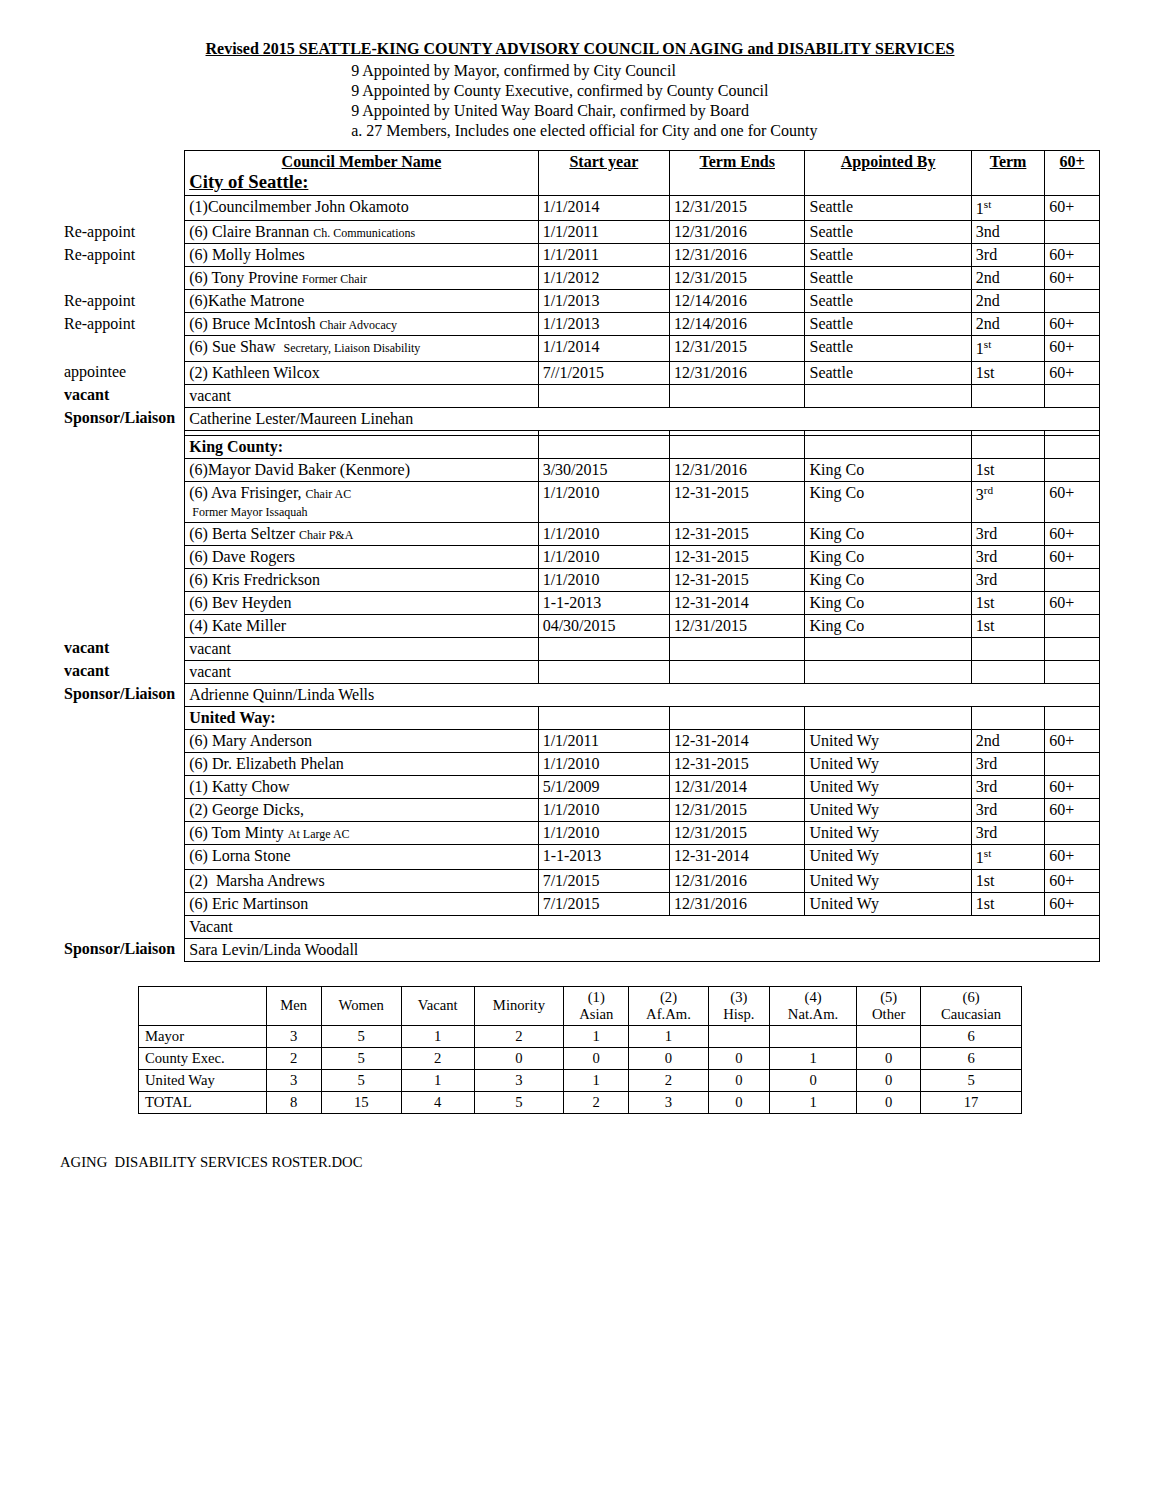Revised 2015 SEATTLE-KING COUNTY ADVISORY COUNCIL ON AGING and DISABILITY SERVICES
9 Appointed by Mayor, confirmed by City Council
9 Appointed by County Executive, confirmed by County Council
9 Appointed by United Way Board Chair, confirmed by Board
a. 27 Members, Includes one elected official for City and one for County
| | Council Member Name City of Seattle: | Start year | Term Ends | Appointed By | Term | 60+ |
| | (1)Councilmember John Okamoto | 1/1/2014 | 12/31/2015 | Seattle | 1 st | 60+ |
| Re-appoint | (6) Claire Brannan Ch. Communications | 1/1/2011 | 12/31/2016 | Seattle | 3nd | |
| Re-appoint | (6) Molly Holmes | 1/1/2011 | 12/31/2016 | Seattle | 3rd | 60+ |
| | (6) Tony Provine Former Chair | 1/1/2012 | 12/31/2015 | Seattle | 2nd | 60+ |
| Re-appoint | (6)Kathe Matrone | 1/1/2013 | 12/14/2016 | Seattle | 2nd | |
| Re-appoint | (6) Bruce McIntosh Chair Advocacy | 1/1/2013 | 12/14/2016 | Seattle | 2nd | 60+ |
| | (6) Sue Shaw Secretary, Liaison Disability | 1/1/2014 | 12/31/2015 | Seattle | 1 st | 60+ |
| appointee | (2) Kathleen Wilcox | 7//1/2015 | 12/31/2016 | Seattle | 1st | 60+ |
| vacant | vacant | | | | | |
| Sponsor/Liaison | Catherine Lester/Maureen Linehan |
| | King County: | | | | | |
| | (6)Mayor David Baker (Kenmore) | 3/30/2015 | 12/31/2016 | King Co | 1st | |
| | (6) Ava Frisinger, Chair AC Former Mayor Issaquah | 1/1/2010 | 12-31-2015 | King Co | 3 rd | 60+ |
| | (6) Berta Seltzer Chair P&A | 1/1/2010 | 12-31-2015 | King Co | 3rd | 60+ |
| | (6) Dave Rogers | 1/1/2010 | 12-31-2015 | King Co | 3rd | 60+ |
| | (6) Kris Fredrickson | 1/1/2010 | 12-31-2015 | King Co | 3rd | |
| | (6) Bev Heyden | 1-1-2013 | 12-31-2014 | King Co | 1st | 60+ |
| | (4) Kate Miller | 04/30/2015 | 12/31/2015 | King Co | 1st | |
| vacant | vacant | | | | | |
| vacant | vacant | | | | | |
| Sponsor/Liaison | Adrienne Quinn/Linda Wells |
| | United Way: | | | | | |
| | (6) Mary Anderson | 1/1/2011 | 12-31-2014 | United Wy | 2nd | 60+ |
| | (6) Dr. Elizabeth Phelan | 1/1/2010 | 12-31-2015 | United Wy | 3rd | |
| | (1) Katty Chow | 5/1/2009 | 12/31/2014 | United Wy | 3rd | 60+ |
| | (2) George Dicks, | 1/1/2010 | 12/31/2015 | United Wy | 3rd | 60+ |
| | (6) Tom Minty At Large AC | 1/1/2010 | 12/31/2015 | United Wy | 3rd | |
| | (6) Lorna Stone | 1-1-2013 | 12-31-2014 | United Wy | 1 st | 60+ |
| | (2) Marsha Andrews | 7/1/2015 | 12/31/2016 | United Wy | 1st | 60+ |
| | (6) Eric Martinson | 7/1/2015 | 12/31/2016 | United Wy | 1st | 60+ |
| | Vacant |
| Sponsor/Liaison | Sara Levin/Linda Woodall |
| | Men | Women | Vacant | Minority | (1) Asian | (2) Af.Am. | (3) Hisp. | (4) Nat.Am. | (5) Other | (6) Caucasian |
| --- | --- | --- | --- | --- | --- | --- | --- | --- | --- | --- |
| Mayor | 3 | 5 | 1 | 2 | 1 | 1 | | | | 6 |
| County Exec. | 2 | 5 | 2 | 0 | 0 | 0 | 0 | 1 | 0 | 6 |
| United Way | 3 | 5 | 1 | 3 | 1 | 2 | 0 | 0 | 0 | 5 |
| TOTAL | 8 | 15 | 4 | 5 | 2 | 3 | 0 | 1 | 0 | 17 |
AGING DISABILITY SERVICES ROSTER.DOC